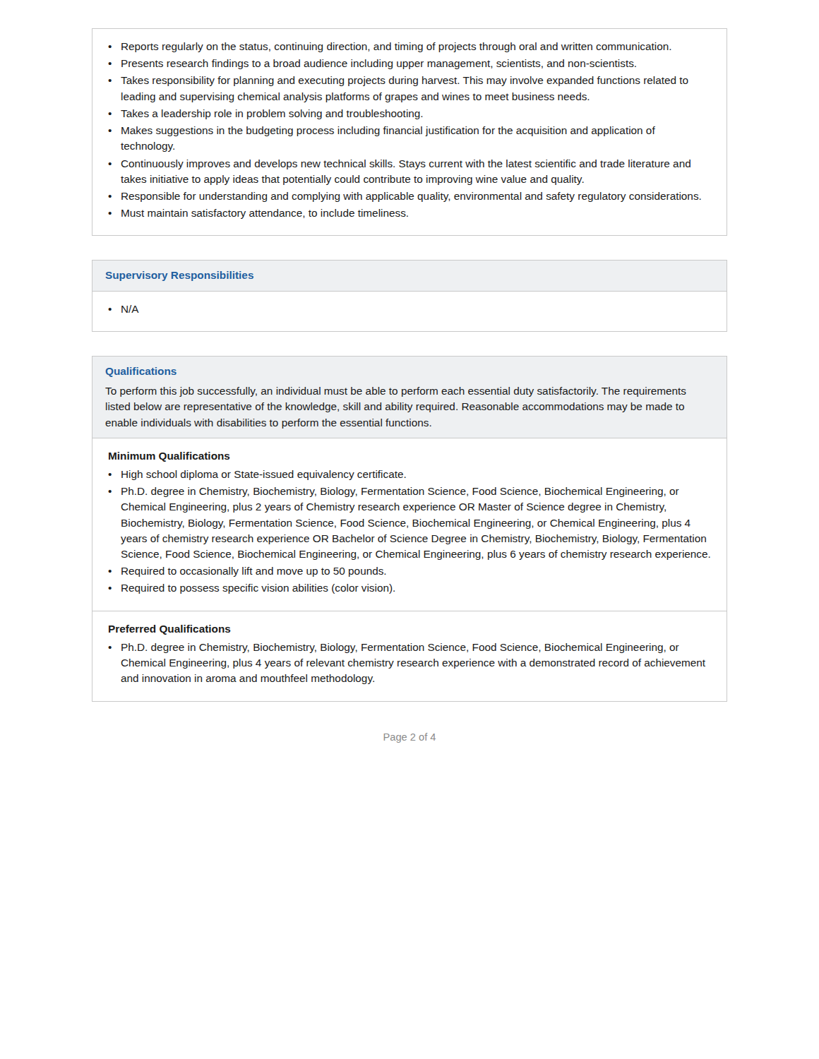Reports regularly on the status, continuing direction, and timing of projects through oral and written communication.
Presents research findings to a broad audience including upper management, scientists, and non-scientists.
Takes responsibility for planning and executing projects during harvest. This may involve expanded functions related to leading and supervising chemical analysis platforms of grapes and wines to meet business needs.
Takes a leadership role in problem solving and troubleshooting.
Makes suggestions in the budgeting process including financial justification for the acquisition and application of technology.
Continuously improves and develops new technical skills. Stays current with the latest scientific and trade literature and takes initiative to apply ideas that potentially could contribute to improving wine value and quality.
Responsible for understanding and complying with applicable quality, environmental and safety regulatory considerations.
Must maintain satisfactory attendance, to include timeliness.
Supervisory Responsibilities
N/A
Qualifications
To perform this job successfully, an individual must be able to perform each essential duty satisfactorily. The requirements listed below are representative of the knowledge, skill and ability required. Reasonable accommodations may be made to enable individuals with disabilities to perform the essential functions.
Minimum Qualifications
High school diploma or State-issued equivalency certificate.
Ph.D. degree in Chemistry, Biochemistry, Biology, Fermentation Science, Food Science, Biochemical Engineering, or Chemical Engineering, plus 2 years of Chemistry research experience OR Master of Science degree in Chemistry, Biochemistry, Biology, Fermentation Science, Food Science, Biochemical Engineering, or Chemical Engineering, plus 4 years of chemistry research experience OR Bachelor of Science Degree in Chemistry, Biochemistry, Biology, Fermentation Science, Food Science, Biochemical Engineering, or Chemical Engineering, plus 6 years of chemistry research experience.
Required to occasionally lift and move up to 50 pounds.
Required to possess specific vision abilities (color vision).
Preferred Qualifications
Ph.D. degree in Chemistry, Biochemistry, Biology, Fermentation Science, Food Science, Biochemical Engineering, or Chemical Engineering, plus 4 years of relevant chemistry research experience with a demonstrated record of achievement and innovation in aroma and mouthfeel methodology.
Page 2 of 4